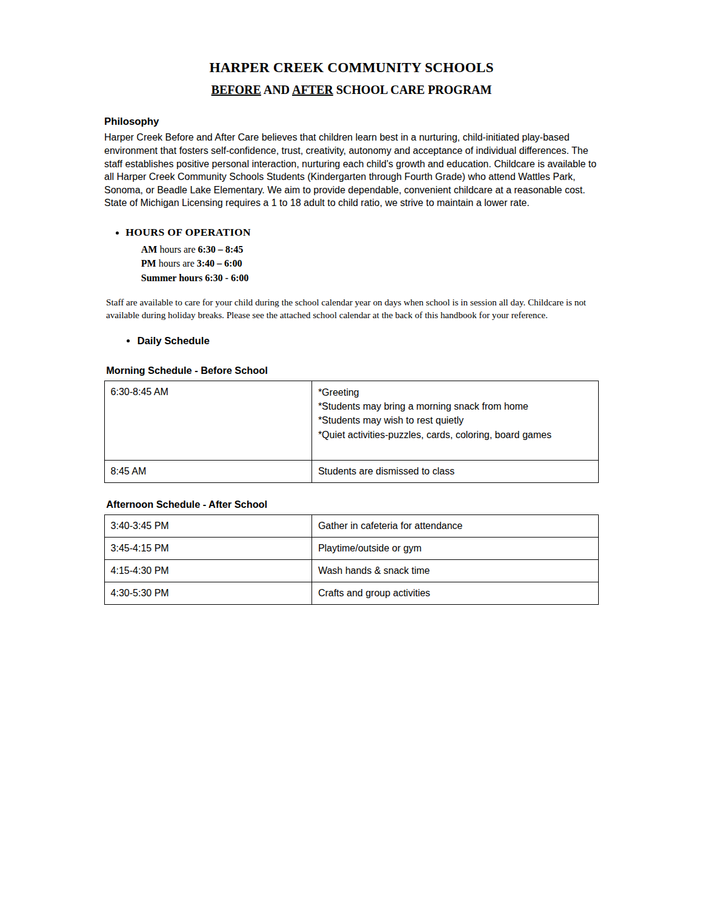HARPER CREEK COMMUNITY SCHOOLS
BEFORE AND AFTER SCHOOL CARE PROGRAM
Philosophy
Harper Creek Before and After Care believes that children learn best in a nurturing, child-initiated play-based environment that fosters self-confidence, trust, creativity, autonomy and acceptance of individual differences. The staff establishes positive personal interaction, nurturing each child's growth and education. Childcare is available to all Harper Creek Community Schools Students (Kindergarten through Fourth Grade) who attend Wattles Park, Sonoma, or Beadle Lake Elementary. We aim to provide dependable, convenient childcare at a reasonable cost. State of Michigan Licensing requires a 1 to 18 adult to child ratio, we strive to maintain a lower rate.
HOURS OF OPERATION
AM hours are 6:30 – 8:45
PM hours are 3:40 – 6:00
Summer hours 6:30 - 6:00
Staff are available to care for your child during the school calendar year on days when school is in session all day. Childcare is not available during holiday breaks. Please see the attached school calendar at the back of this handbook for your reference.
Daily Schedule
Morning Schedule - Before School
| 6:30-8:45 AM | *Greeting *Students may bring a morning snack from home *Students may wish to rest quietly *Quiet activities-puzzles, cards, coloring, board games |
| 8:45 AM | Students are dismissed to class |
Afternoon Schedule - After School
| 3:40-3:45 PM | Gather in cafeteria for attendance |
| 3:45-4:15 PM | Playtime/outside or gym |
| 4:15-4:30 PM | Wash hands & snack time |
| 4:30-5:30 PM | Crafts and group activities |